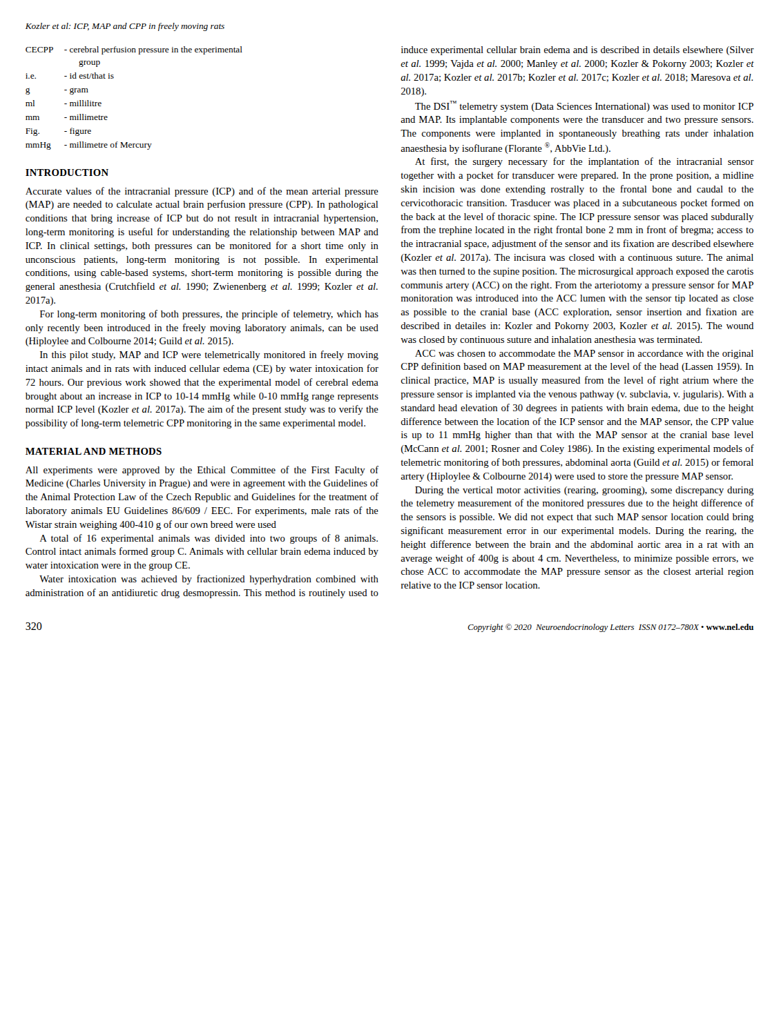Kozler et al: ICP, MAP and CPP in freely moving rats
CECPP
- cerebral perfusion pressure in the experimentalgroup
i.e.
- id est/that is
g
- gram
ml
- millilitre
mm
- millimetre
Fig.
- figure
mmHg
- millimetre of Mercury
Introduction
Accurate values of the intracranial pressure (ICP) and of the mean arterial pressure (MAP) are needed to calculate actual brain perfusion pressure (CPP). In pathological conditions that bring increase of ICP but do not result in intracranial hypertension, long-term monitoring is useful for understanding the relationship between MAP and ICP. In clinical settings, both pressures can be monitored for a short time only in unconscious patients, long-term monitoring is not possible. In experimental conditions, using cable-based systems, short-term monitoring is possible during the general anesthesia (Crutchfield et al. 1990; Zwienenberg et al. 1999; Kozler et al. 2017a).
For long-term monitoring of both pressures, the principle of telemetry, which has only recently been introduced in the freely moving laboratory animals, can be used (Hiploylee and Colbourne 2014; Guild et al. 2015).
In this pilot study, MAP and ICP were telemetrically monitored in freely moving intact animals and in rats with induced cellular edema (CE) by water intoxication for 72 hours. Our previous work showed that the experimental model of cerebral edema brought about an increase in ICP to 10-14 mmHg while 0-10 mmHg range represents normal ICP level (Kozler et al. 2017a). The aim of the present study was to verify the possibility of long-term telemetric CPP monitoring in the same experimental model.
Material and Methods
All experiments were approved by the Ethical Committee of the First Faculty of Medicine (Charles University in Prague) and were in agreement with the Guidelines of the Animal Protection Law of the Czech Republic and Guidelines for the treatment of laboratory animals EU Guidelines 86/609 / EEC. For experiments, male rats of the Wistar strain weighing 400-410 g of our own breed were used
A total of 16 experimental animals was divided into two groups of 8 animals. Control intact animals formed group C. Animals with cellular brain edema induced by water intoxication were in the group CE.
Water intoxication was achieved by fractionized hyperhydration combined with administration of an antidiuretic drug desmopressin. This method is routinely used to induce experimental cellular brain edema and is described in details elsewhere (Silver et al. 1999; Vajda et al. 2000; Manley et al. 2000; Kozler & Pokorny 2003; Kozler et al. 2017a; Kozler et al. 2017b; Kozler et al. 2017c; Kozler et al. 2018; Maresova et al. 2018).
The DSI™ telemetry system (Data Sciences International) was used to monitor ICP and MAP. Its implantable components were the transducer and two pressure sensors. The components were implanted in spontaneously breathing rats under inhalation anaesthesia by isoflurane (Florante ®, AbbVie Ltd.).
At first, the surgery necessary for the implantation of the intracranial sensor together with a pocket for transducer were prepared. In the prone position, a midline skin incision was done extending rostrally to the frontal bone and caudal to the cervicothoracic transition. Trasducer was placed in a subcutaneous pocket formed on the back at the level of thoracic spine. The ICP pressure sensor was placed subdurally from the trephine located in the right frontal bone 2 mm in front of bregma; access to the intracranial space, adjustment of the sensor and its fixation are described elsewhere (Kozler et al. 2017a). The incisura was closed with a continuous suture. The animal was then turned to the supine position. The microsurgical approach exposed the carotis communis artery (ACC) on the right. From the arteriotomy a pressure sensor for MAP monitoration was introduced into the ACC lumen with the sensor tip located as close as possible to the cranial base (ACC exploration, sensor insertion and fixation are described in detailes in: Kozler and Pokorny 2003, Kozler et al. 2015). The wound was closed by continuous suture and inhalation anesthesia was terminated.
ACC was chosen to accommodate the MAP sensor in accordance with the original CPP definition based on MAP measurement at the level of the head (Lassen 1959). In clinical practice, MAP is usually measured from the level of right atrium where the pressure sensor is implanted via the venous pathway (v. subclavia, v. jugularis). With a standard head elevation of 30 degrees in patients with brain edema, due to the height difference between the location of the ICP sensor and the MAP sensor, the CPP value is up to 11 mmHg higher than that with the MAP sensor at the cranial base level (McCann et al. 2001; Rosner and Coley 1986). In the existing experimental models of telemetric monitoring of both pressures, abdominal aorta (Guild et al. 2015) or femoral artery (Hiploylee & Colbourne 2014) were used to store the pressure MAP sensor.
During the vertical motor activities (rearing, grooming), some discrepancy during the telemetry measurement of the monitored pressures due to the height difference of the sensors is possible. We did not expect that such MAP sensor location could bring significant measurement error in our experimental models. During the rearing, the height difference between the brain and the abdominal aortic area in a rat with an average weight of 400g is about 4 cm. Nevertheless, to minimize possible errors, we chose ACC to accommodate the MAP pressure sensor as the closest arterial region relative to the ICP sensor location.
320 Copyright © 2020 Neuroendocrinology Letters ISSN 0172–780X • www.nel.edu